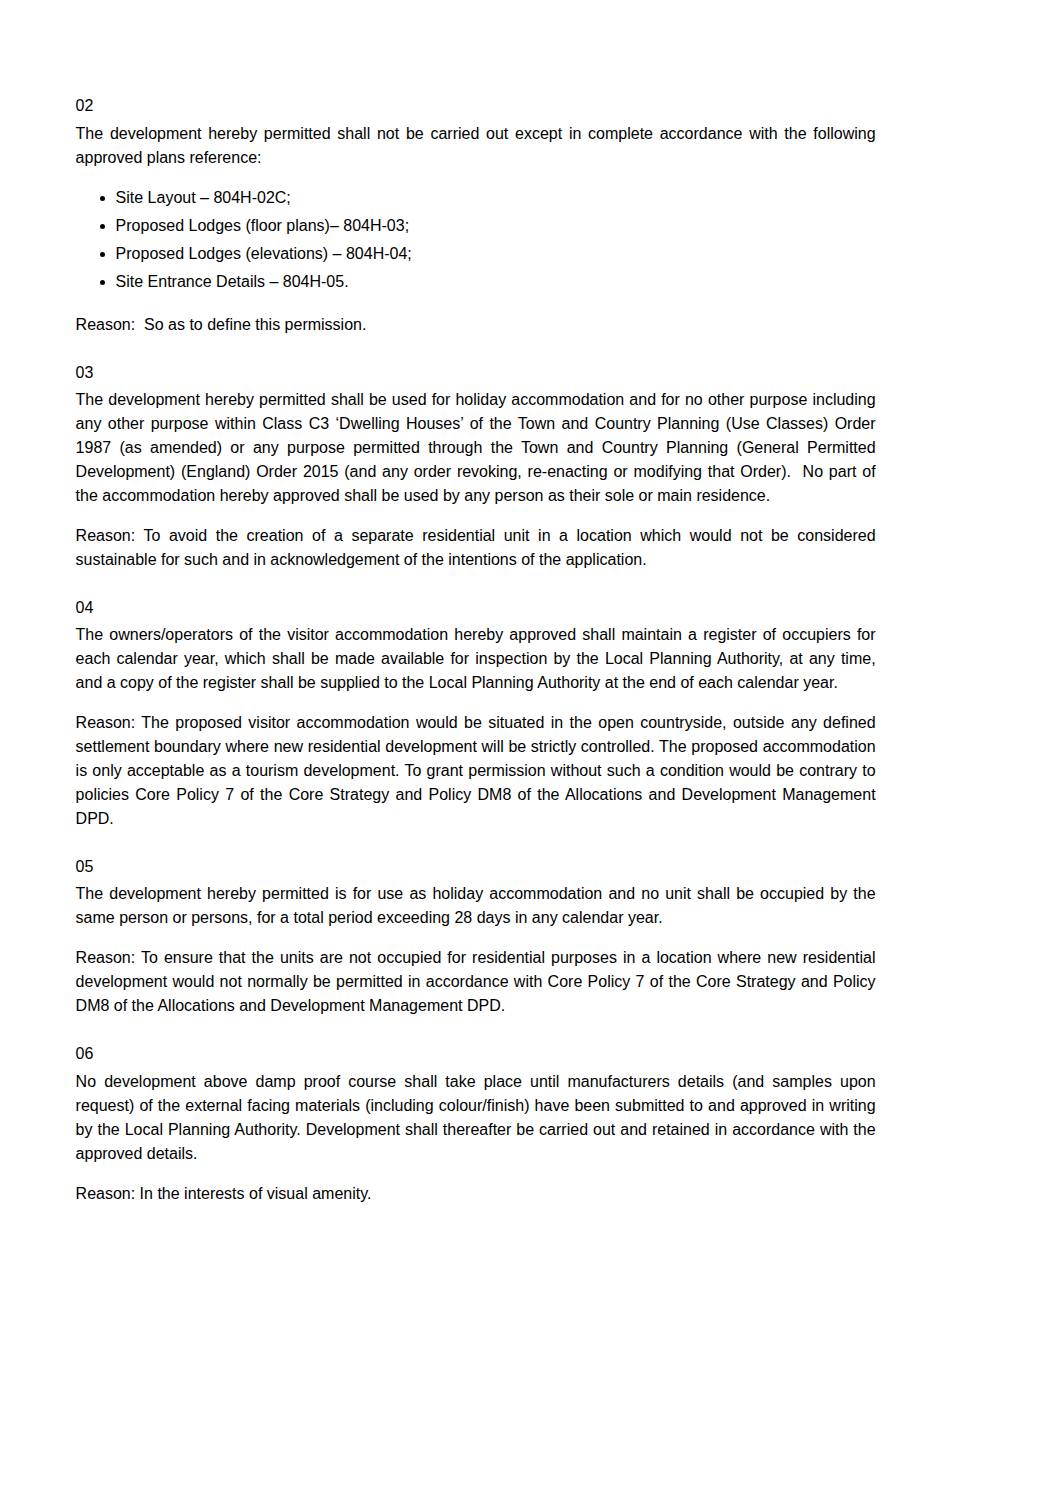02
The development hereby permitted shall not be carried out except in complete accordance with the following approved plans reference:
Site Layout – 804H-02C;
Proposed Lodges (floor plans)– 804H-03;
Proposed Lodges (elevations) – 804H-04;
Site Entrance Details – 804H-05.
Reason: So as to define this permission.
03
The development hereby permitted shall be used for holiday accommodation and for no other purpose including any other purpose within Class C3 ‘Dwelling Houses’ of the Town and Country Planning (Use Classes) Order 1987 (as amended) or any purpose permitted through the Town and Country Planning (General Permitted Development) (England) Order 2015 (and any order revoking, re-enacting or modifying that Order). No part of the accommodation hereby approved shall be used by any person as their sole or main residence.
Reason: To avoid the creation of a separate residential unit in a location which would not be considered sustainable for such and in acknowledgement of the intentions of the application.
04
The owners/operators of the visitor accommodation hereby approved shall maintain a register of occupiers for each calendar year, which shall be made available for inspection by the Local Planning Authority, at any time, and a copy of the register shall be supplied to the Local Planning Authority at the end of each calendar year.
Reason: The proposed visitor accommodation would be situated in the open countryside, outside any defined settlement boundary where new residential development will be strictly controlled. The proposed accommodation is only acceptable as a tourism development. To grant permission without such a condition would be contrary to policies Core Policy 7 of the Core Strategy and Policy DM8 of the Allocations and Development Management DPD.
05
The development hereby permitted is for use as holiday accommodation and no unit shall be occupied by the same person or persons, for a total period exceeding 28 days in any calendar year.
Reason: To ensure that the units are not occupied for residential purposes in a location where new residential development would not normally be permitted in accordance with Core Policy 7 of the Core Strategy and Policy DM8 of the Allocations and Development Management DPD.
06
No development above damp proof course shall take place until manufacturers details (and samples upon request) of the external facing materials (including colour/finish) have been submitted to and approved in writing by the Local Planning Authority. Development shall thereafter be carried out and retained in accordance with the approved details.
Reason: In the interests of visual amenity.